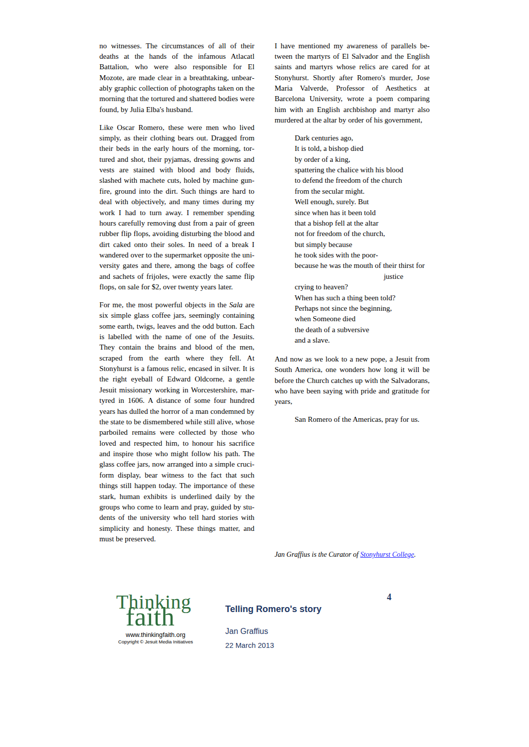no witnesses. The circumstances of all of their deaths at the hands of the infamous Atlacatl Battalion, who were also responsible for El Mozote, are made clear in a breathtaking, unbearably graphic collection of photographs taken on the morning that the tortured and shattered bodies were found, by Julia Elba's husband.
Like Oscar Romero, these were men who lived simply, as their clothing bears out. Dragged from their beds in the early hours of the morning, tortured and shot, their pyjamas, dressing gowns and vests are stained with blood and body fluids, slashed with machete cuts, holed by machine gunfire, ground into the dirt. Such things are hard to deal with objectively, and many times during my work I had to turn away. I remember spending hours carefully removing dust from a pair of green rubber flip flops, avoiding disturbing the blood and dirt caked onto their soles. In need of a break I wandered over to the supermarket opposite the university gates and there, among the bags of coffee and sachets of frijoles, were exactly the same flip flops, on sale for $2, over twenty years later.
For me, the most powerful objects in the Sala are six simple glass coffee jars, seemingly containing some earth, twigs, leaves and the odd button. Each is labelled with the name of one of the Jesuits. They contain the brains and blood of the men, scraped from the earth where they fell. At Stonyhurst is a famous relic, encased in silver. It is the right eyeball of Edward Oldcorne, a gentle Jesuit missionary working in Worcestershire, martyred in 1606. A distance of some four hundred years has dulled the horror of a man condemned by the state to be dismembered while still alive, whose parboiled remains were collected by those who loved and respected him, to honour his sacrifice and inspire those who might follow his path. The glass coffee jars, now arranged into a simple cruciform display, bear witness to the fact that such things still happen today. The importance of these stark, human exhibits is underlined daily by the groups who come to learn and pray, guided by students of the university who tell hard stories with simplicity and honesty. These things matter, and must be preserved.
I have mentioned my awareness of parallels between the martyrs of El Salvador and the English saints and martyrs whose relics are cared for at Stonyhurst. Shortly after Romero's murder, Jose Maria Valverde, Professor of Aesthetics at Barcelona University, wrote a poem comparing him with an English archbishop and martyr also murdered at the altar by order of his government,
Dark centuries ago, It is told, a bishop died by order of a king, spattering the chalice with his blood to defend the freedom of the church from the secular might. Well enough, surely. But since when has it been told that a bishop fell at the altar not for freedom of the church, but simply because he took sides with the poor- because he was the mouth of their thirst for justice crying to heaven? When has such a thing been told? Perhaps not since the beginning, when Someone died the death of a subversive and a slave.
And now as we look to a new pope, a Jesuit from South America, one wonders how long it will be before the Church catches up with the Salvadorans, who have been saying with pride and gratitude for years,
San Romero of the Americas, pray for us.
Jan Graffius is the Curator of Stonyhurst College.
Thinking faith www.thinkingfaith.org Copyright © Jesuit Media Initiatives
Telling Romero's story
Jan Graffius
22 March 2013
4